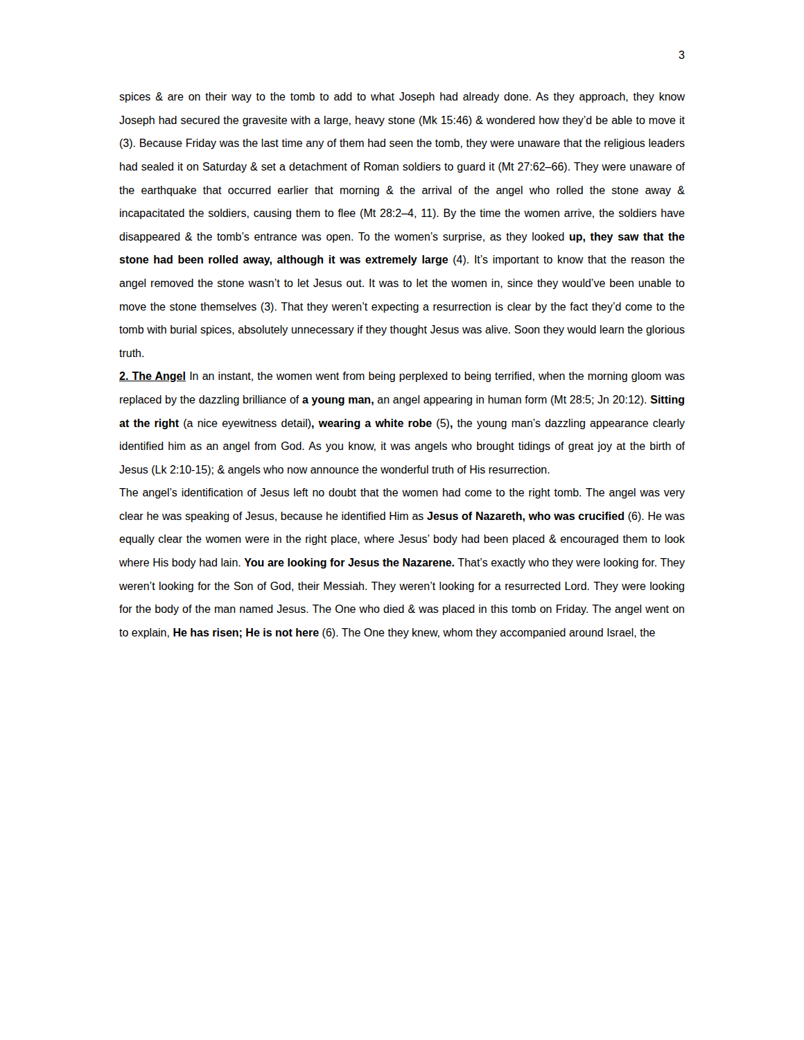3
spices & are on their way to the tomb to add to what Joseph had already done. As they approach, they know Joseph had secured the gravesite with a large, heavy stone (Mk 15:46) & wondered how they’d be able to move it (3). Because Friday was the last time any of them had seen the tomb, they were unaware that the religious leaders had sealed it on Saturday & set a detachment of Roman soldiers to guard it (Mt 27:62–66). They were unaware of the earthquake that occurred earlier that morning & the arrival of the angel who rolled the stone away & incapacitated the soldiers, causing them to flee (Mt 28:2–4, 11). By the time the women arrive, the soldiers have disappeared & the tomb’s entrance was open. To the women’s surprise, as they looked up, they saw that the stone had been rolled away, although it was extremely large (4). It’s important to know that the reason the angel removed the stone wasn’t to let Jesus out. It was to let the women in, since they would’ve been unable to move the stone themselves (3). That they weren’t expecting a resurrection is clear by the fact they’d come to the tomb with burial spices, absolutely unnecessary if they thought Jesus was alive. Soon they would learn the glorious truth.
2. The Angel In an instant, the women went from being perplexed to being terrified, when the morning gloom was replaced by the dazzling brilliance of a young man, an angel appearing in human form (Mt 28:5; Jn 20:12). Sitting at the right (a nice eyewitness detail), wearing a white robe (5), the young man’s dazzling appearance clearly identified him as an angel from God. As you know, it was angels who brought tidings of great joy at the birth of Jesus (Lk 2:10-15); & angels who now announce the wonderful truth of His resurrection.
The angel’s identification of Jesus left no doubt that the women had come to the right tomb. The angel was very clear he was speaking of Jesus, because he identified Him as Jesus of Nazareth, who was crucified (6). He was equally clear the women were in the right place, where Jesus’ body had been placed & encouraged them to look where His body had lain. You are looking for Jesus the Nazarene. That’s exactly who they were looking for. They weren’t looking for the Son of God, their Messiah. They weren’t looking for a resurrected Lord. They were looking for the body of the man named Jesus. The One who died & was placed in this tomb on Friday. The angel went on to explain, He has risen; He is not here (6). The One they knew, whom they accompanied around Israel, the